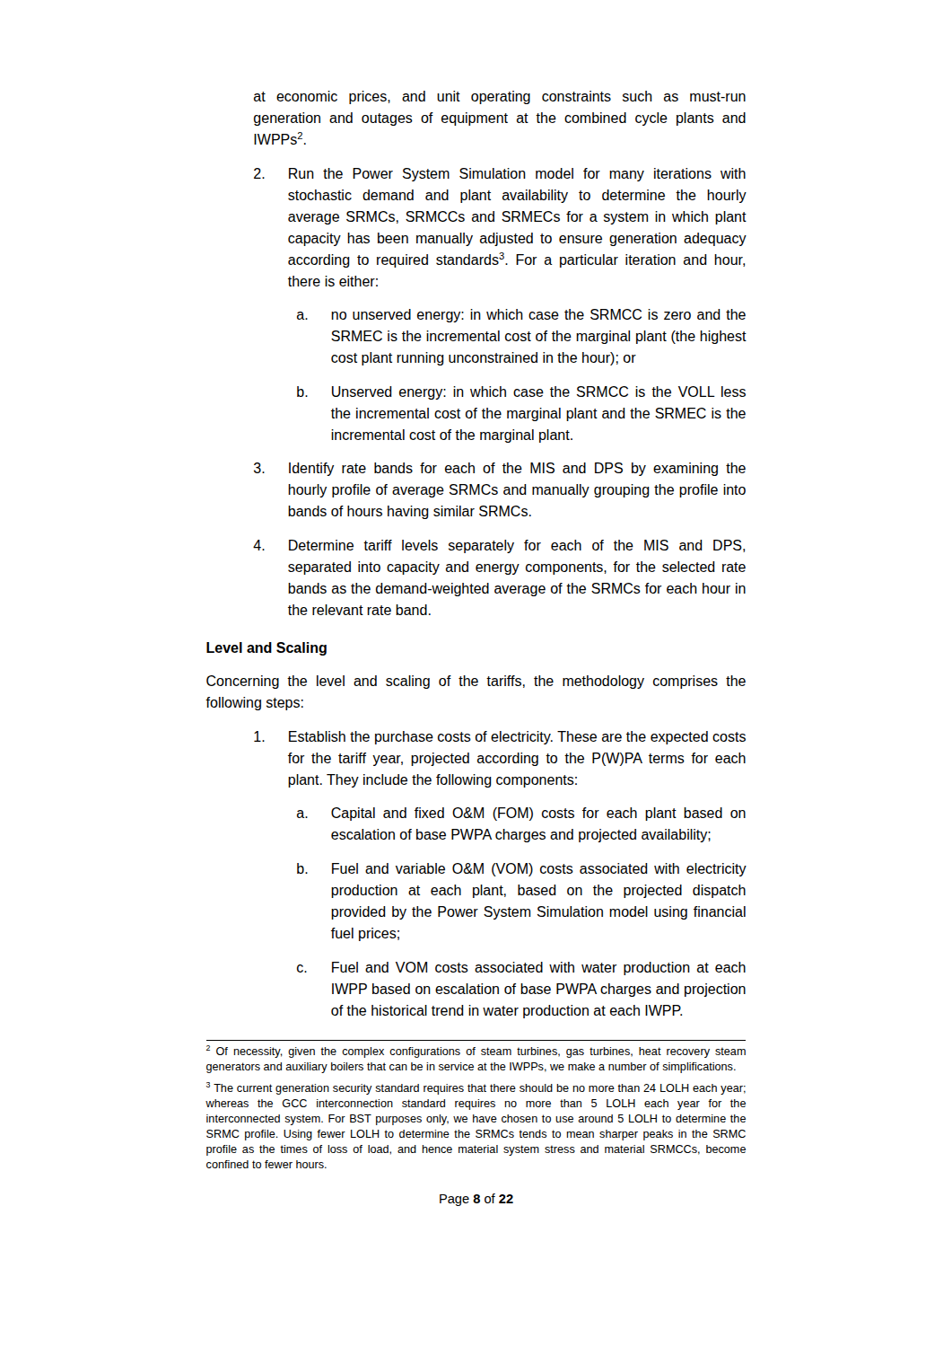at economic prices, and unit operating constraints such as must-run generation and outages of equipment at the combined cycle plants and IWPPs2.
2. Run the Power System Simulation model for many iterations with stochastic demand and plant availability to determine the hourly average SRMCs, SRMCCs and SRMECs for a system in which plant capacity has been manually adjusted to ensure generation adequacy according to required standards3. For a particular iteration and hour, there is either:
a. no unserved energy: in which case the SRMCC is zero and the SRMEC is the incremental cost of the marginal plant (the highest cost plant running unconstrained in the hour); or
b. Unserved energy: in which case the SRMCC is the VOLL less the incremental cost of the marginal plant and the SRMEC is the incremental cost of the marginal plant.
3. Identify rate bands for each of the MIS and DPS by examining the hourly profile of average SRMCs and manually grouping the profile into bands of hours having similar SRMCs.
4. Determine tariff levels separately for each of the MIS and DPS, separated into capacity and energy components, for the selected rate bands as the demand-weighted average of the SRMCs for each hour in the relevant rate band.
Level and Scaling
Concerning the level and scaling of the tariffs, the methodology comprises the following steps:
1. Establish the purchase costs of electricity. These are the expected costs for the tariff year, projected according to the P(W)PA terms for each plant. They include the following components:
a. Capital and fixed O&M (FOM) costs for each plant based on escalation of base PWPA charges and projected availability;
b. Fuel and variable O&M (VOM) costs associated with electricity production at each plant, based on the projected dispatch provided by the Power System Simulation model using financial fuel prices;
c. Fuel and VOM costs associated with water production at each IWPP based on escalation of base PWPA charges and projection of the historical trend in water production at each IWPP.
2 Of necessity, given the complex configurations of steam turbines, gas turbines, heat recovery steam generators and auxiliary boilers that can be in service at the IWPPs, we make a number of simplifications.
3 The current generation security standard requires that there should be no more than 24 LOLH each year; whereas the GCC interconnection standard requires no more than 5 LOLH each year for the interconnected system. For BST purposes only, we have chosen to use around 5 LOLH to determine the SRMC profile. Using fewer LOLH to determine the SRMCs tends to mean sharper peaks in the SRMC profile as the times of loss of load, and hence material system stress and material SRMCCs, become confined to fewer hours.
Page 8 of 22